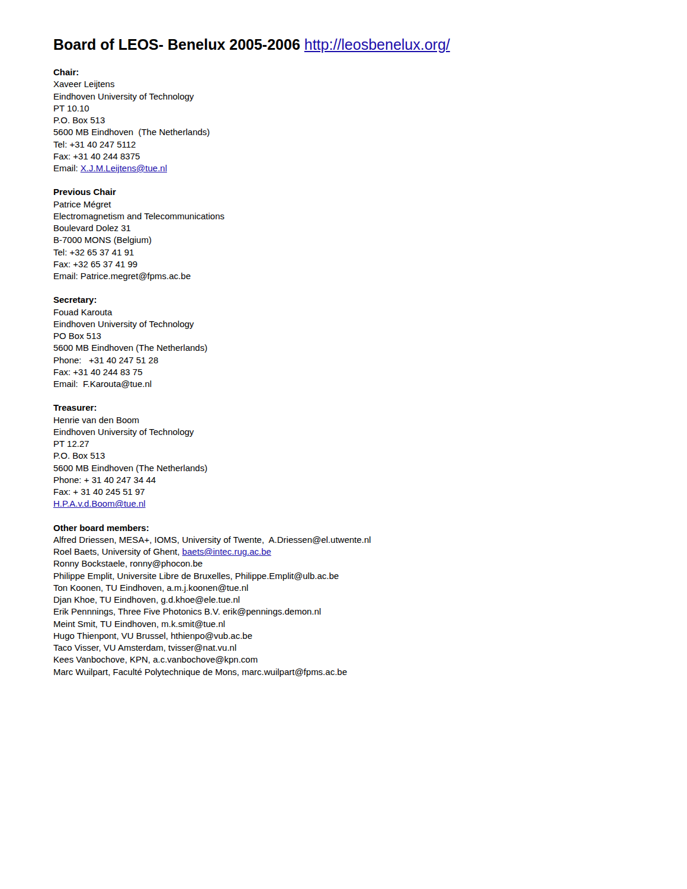Board of LEOS- Benelux 2005-2006 http://leosbenelux.org/
Chair:
Xaveer Leijtens
Eindhoven University of Technology
PT 10.10
P.O. Box 513
5600 MB Eindhoven (The Netherlands)
Tel: +31 40 247 5112
Fax: +31 40 244 8375
Email: X.J.M.Leijtens@tue.nl
Previous Chair
Patrice Mégret
Electromagnetism and Telecommunications
Boulevard Dolez 31
B-7000 MONS (Belgium)
Tel: +32 65 37 41 91
Fax: +32 65 37 41 99
Email: Patrice.megret@fpms.ac.be
Secretary:
Fouad Karouta
Eindhoven University of Technology
PO Box 513
5600 MB Eindhoven (The Netherlands)
Phone: +31 40 247 51 28
Fax: +31 40 244 83 75
Email: F.Karouta@tue.nl
Treasurer:
Henrie van den Boom
Eindhoven University of Technology
PT 12.27
P.O. Box 513
5600 MB Eindhoven (The Netherlands)
Phone: + 31 40 247 34 44
Fax: + 31 40 245 51 97
H.P.A.v.d.Boom@tue.nl
Other board members:
Alfred Driessen, MESA+, IOMS, University of Twente, A.Driessen@el.utwente.nl
Roel Baets, University of Ghent, baets@intec.rug.ac.be
Ronny Bockstaele, ronny@phocon.be
Philippe Emplit, Universite Libre de Bruxelles, Philippe.Emplit@ulb.ac.be
Ton Koonen, TU Eindhoven, a.m.j.koonen@tue.nl
Djan Khoe, TU Eindhoven, g.d.khoe@ele.tue.nl
Erik Pennnings, Three Five Photonics B.V. erik@pennings.demon.nl
Meint Smit, TU Eindhoven, m.k.smit@tue.nl
Hugo Thienpont, VU Brussel, hthienpo@vub.ac.be
Taco Visser, VU Amsterdam, tvisser@nat.vu.nl
Kees Vanbochove, KPN, a.c.vanbochove@kpn.com
Marc Wuilpart, Faculté Polytechnique de Mons, marc.wuilpart@fpms.ac.be